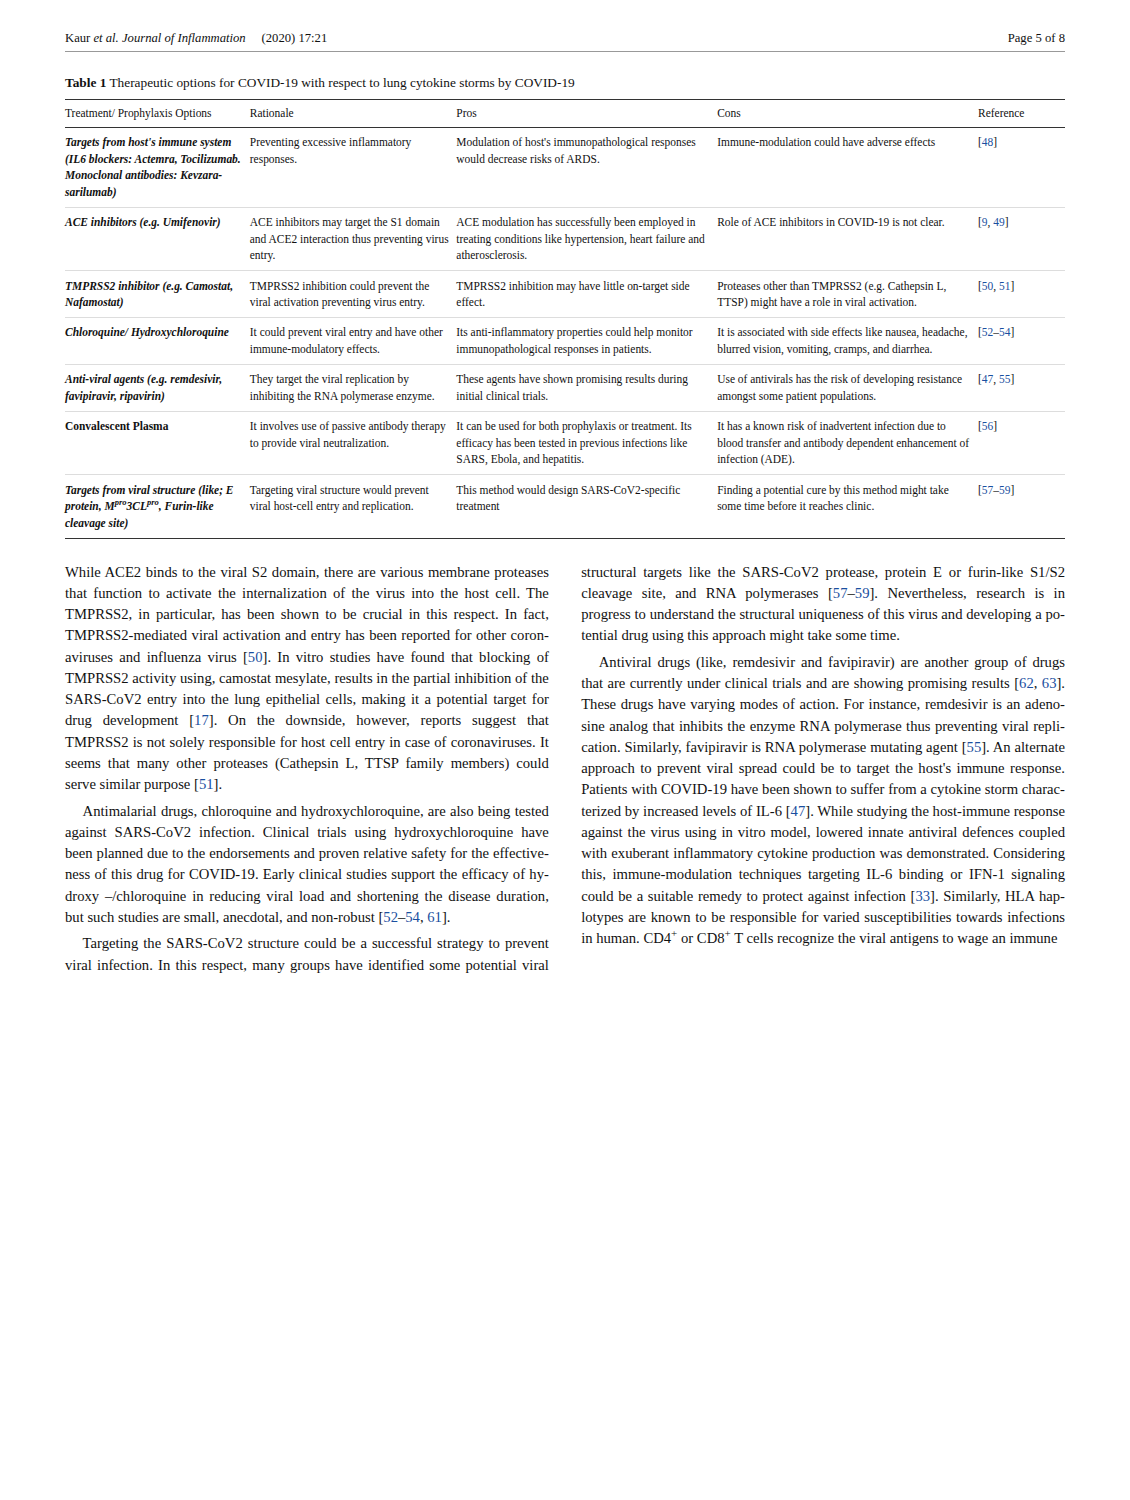Kaur et al. Journal of Inflammation (2020) 17:21
Page 5 of 8
Table 1 Therapeutic options for COVID-19 with respect to lung cytokine storms by COVID-19
| Treatment/ Prophylaxis Options | Rationale | Pros | Cons | Reference |
| --- | --- | --- | --- | --- |
| Targets from host's immune system (IL6 blockers: Actemra, Tocilizumab. Monoclonal antibodies: Kevzara-sarilumab) | Preventing excessive inflammatory responses. | Modulation of host's immunopathological responses would decrease risks of ARDS. | Immune-modulation could have adverse effects | [ 48 ] |
| ACE inhibitors (e.g. Umifenovir) | ACE inhibitors may target the S1 domain and ACE2 interaction thus preventing virus entry. | ACE modulation has successfully been employed in treating conditions like hypertension, heart failure and atherosclerosis. | Role of ACE inhibitors in COVID-19 is not clear. | [ 9 , 49 ] |
| TMPRSS2 inhibitor (e.g. Camostat, Nafamostat) | TMPRSS2 inhibition could prevent the viral activation preventing virus entry. | TMPRSS2 inhibition may have little on-target side effect. | Proteases other than TMPRSS2 (e.g. Cathepsin L, TTSP) might have a role in viral activation. | [ 50 , 51 ] |
| Chloroquine/ Hydroxychloroquine | It could prevent viral entry and have other immune-modulatory effects. | Its anti-inflammatory properties could help monitor immunopathological responses in patients. | It is associated with side effects like nausea, headache, blurred vision, vomiting, cramps, and diarrhea. | [ 52 – 54 ] |
| Anti-viral agents (e.g. remdesivir, favipiravir, ripavirin) | They target the viral replication by inhibiting the RNA polymerase enzyme. | These agents have shown promising results during initial clinical trials. | Use of antivirals has the risk of developing resistance amongst some patient populations. | [ 47 , 55 ] |
| Convalescent Plasma | It involves use of passive antibody therapy to provide viral neutralization. | It can be used for both prophylaxis or treatment. Its efficacy has been tested in previous infections like SARS, Ebola, and hepatitis. | It has a known risk of inadvertent infection due to blood transfer and antibody dependent enhancement of infection (ADE). | [ 56 ] |
| Targets from viral structure (like; E protein, M pro 3CL pro , Furin-like cleavage site) | Targeting viral structure would prevent viral host-cell entry and replication. | This method would design SARS-CoV2-specific treatment | Finding a potential cure by this method might take some time before it reaches clinic. | [ 57 – 59 ] |
While ACE2 binds to the viral S2 domain, there are various membrane proteases that function to activate the internalization of the virus into the host cell. The TMPRSS2, in particular, has been shown to be crucial in this respect. In fact, TMPRSS2-mediated viral activation and entry has been reported for other coronaviruses and influenza virus [50]. In vitro studies have found that blocking of TMPRSS2 activity using, camostat mesylate, results in the partial inhibition of the SARS-CoV2 entry into the lung epithelial cells, making it a potential target for drug development [17]. On the downside, however, reports suggest that TMPRSS2 is not solely responsible for host cell entry in case of coronaviruses. It seems that many other proteases (Cathepsin L, TTSP family members) could serve similar purpose [51].
Antimalarial drugs, chloroquine and hydroxychloroquine, are also being tested against SARS-CoV2 infection. Clinical trials using hydroxychloroquine have been planned due to the endorsements and proven relative safety for the effectiveness of this drug for COVID-19. Early clinical studies support the efficacy of hydroxy –/chloroquine in reducing viral load and shortening the disease duration, but such studies are small, anecdotal, and non-robust [52–54, 61].
Targeting the SARS-CoV2 structure could be a successful strategy to prevent viral infection. In this respect, many groups have identified some potential viral structural targets like the SARS-CoV2 protease, protein E or furin-like S1/S2 cleavage site, and RNA polymerases [57–59]. Nevertheless, research is in progress to understand the structural uniqueness of this virus and developing a potential drug using this approach might take some time.
Antiviral drugs (like, remdesivir and favipiravir) are another group of drugs that are currently under clinical trials and are showing promising results [62, 63]. These drugs have varying modes of action. For instance, remdesivir is an adenosine analog that inhibits the enzyme RNA polymerase thus preventing viral replication. Similarly, favipiravir is RNA polymerase mutating agent [55]. An alternate approach to prevent viral spread could be to target the host's immune response. Patients with COVID-19 have been shown to suffer from a cytokine storm characterized by increased levels of IL-6 [47]. While studying the host-immune response against the virus using in vitro model, lowered innate antiviral defences coupled with exuberant inflammatory cytokine production was demonstrated. Considering this, immune-modulation techniques targeting IL-6 binding or IFN-1 signaling could be a suitable remedy to protect against infection [33]. Similarly, HLA haplotypes are known to be responsible for varied susceptibilities towards infections in human. CD4+ or CD8+ T cells recognize the viral antigens to wage an immune